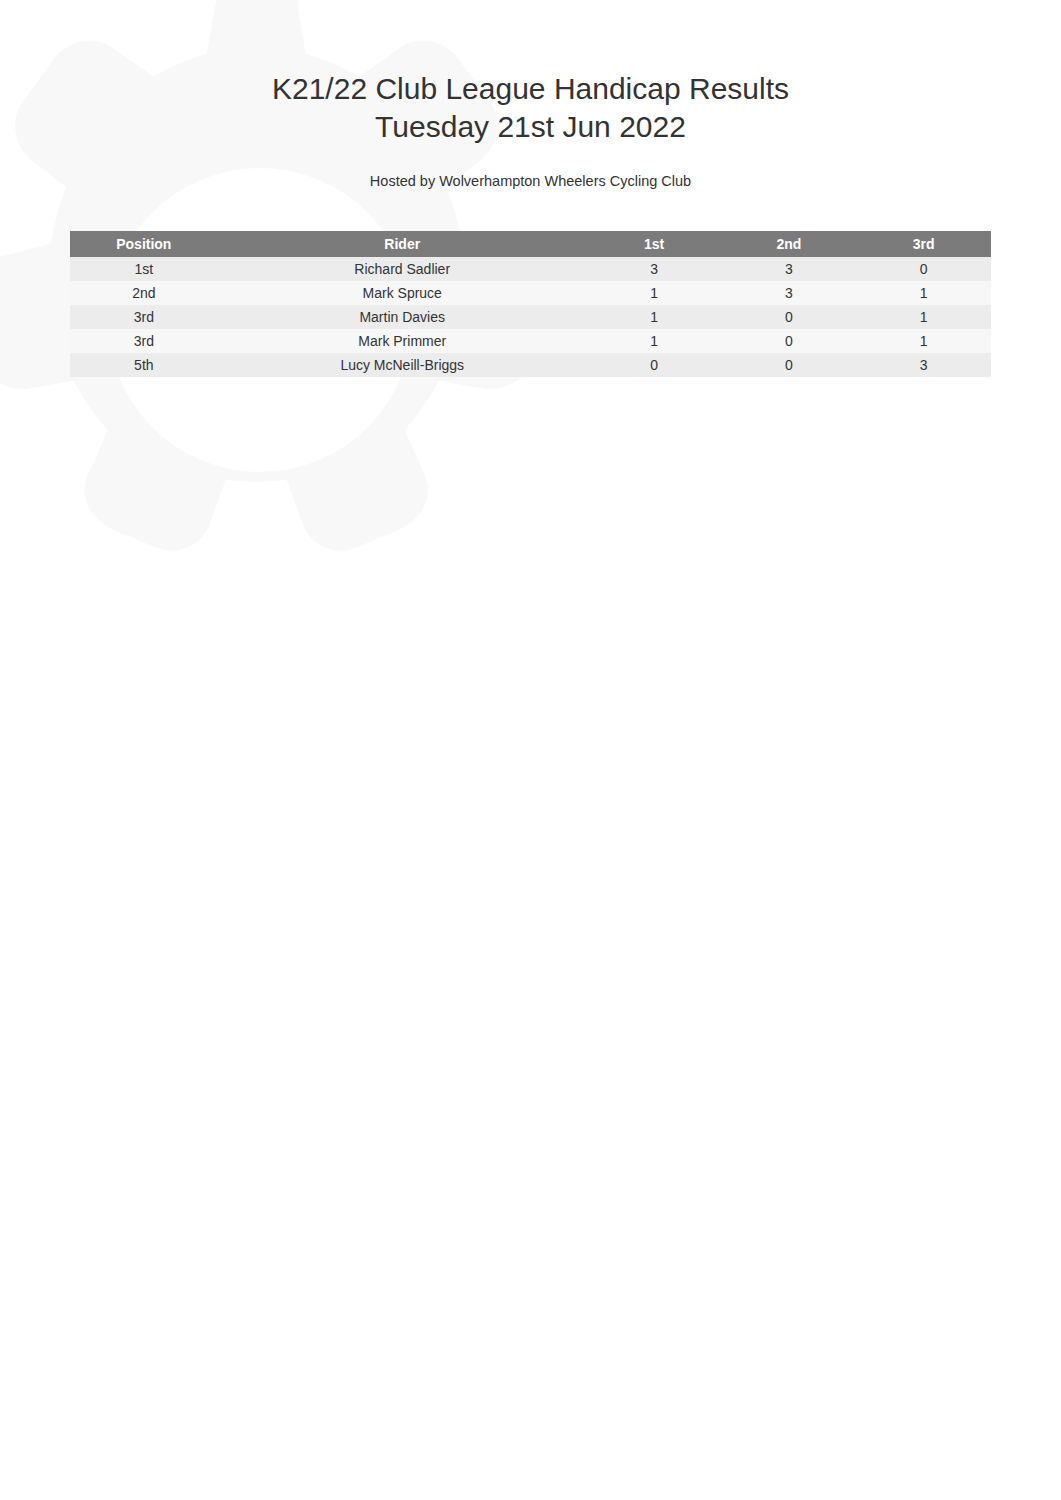K21/22 Club League Handicap Results
Tuesday 21st Jun 2022
Hosted by Wolverhampton Wheelers Cycling Club
| Position | Rider | 1st | 2nd | 3rd |
| --- | --- | --- | --- | --- |
| 1st | Richard Sadlier | 3 | 3 | 0 |
| 2nd | Mark Spruce | 1 | 3 | 1 |
| 3rd | Martin Davies | 1 | 0 | 1 |
| 3rd | Mark Primmer | 1 | 0 | 1 |
| 5th | Lucy McNeill-Briggs | 0 | 0 | 3 |